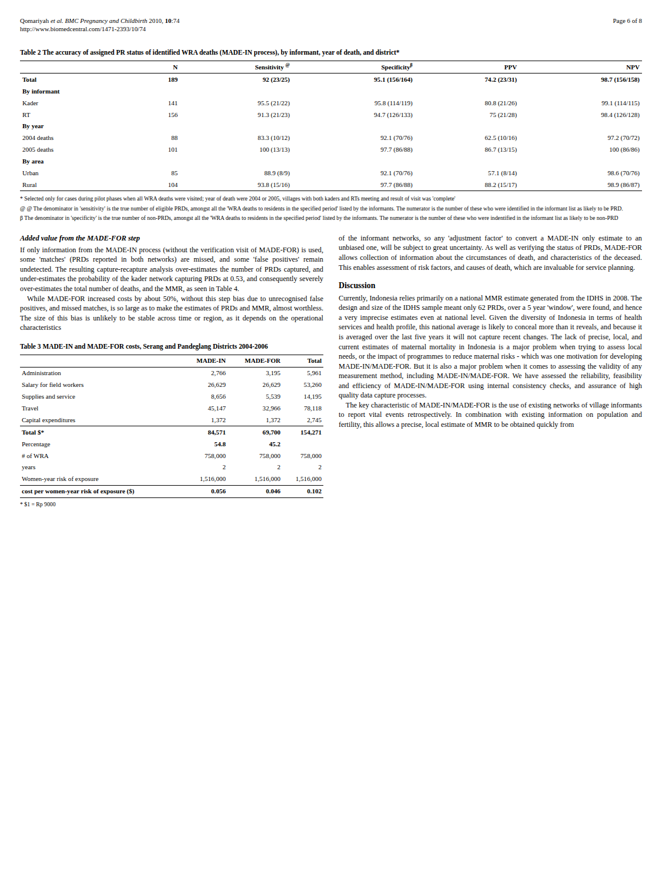Qomariyah et al. BMC Pregnancy and Childbirth 2010, 10:74
http://www.biomedcentral.com/1471-2393/10/74
Page 6 of 8
Table 2 The accuracy of assigned PR status of identified WRA deaths (MADE-IN process), by informant, year of death, and district*
| | N | Sensitivity @ | Specificity β | PPV | NPV |
| --- | --- | --- | --- | --- | --- |
| Total | 189 | 92 (23/25) | 95.1 (156/164) | 74.2 (23/31) | 98.7 (156/158) |
| By informant | | | | | |
| Kader | 141 | 95.5 (21/22) | 95.8 (114/119) | 80.8 (21/26) | 99.1 (114/115) |
| RT | 156 | 91.3 (21/23) | 94.7 (126/133) | 75 (21/28) | 98.4 (126/128) |
| By year | | | | | |
| 2004 deaths | 88 | 83.3 (10/12) | 92.1 (70/76) | 62.5 (10/16) | 97.2 (70/72) |
| 2005 deaths | 101 | 100 (13/13) | 97.7 (86/88) | 86.7 (13/15) | 100 (86/86) |
| By area | | | | | |
| Urban | 85 | 88.9 (8/9) | 92.1 (70/76) | 57.1 (8/14) | 98.6 (70/76) |
| Rural | 104 | 93.8 (15/16) | 97.7 (86/88) | 88.2 (15/17) | 98.9 (86/87) |
* Selected only for cases during pilot phases when all WRA deaths were visited; year of death were 2004 or 2005, villages with both kaders and RTs meeting and result of visit was 'complete'
@ @ The denominator in 'sensitivity' is the true number of eligible PRDs, amongst all the 'WRA deaths to residents in the specified period' listed by the informants. The numerator is the number of these who were identified in the informant list as likely to be PRD.
β The denominator in 'specificity' is the true number of non-PRDs, amongst all the 'WRA deaths to residents in the specified period' listed by the informants. The numerator is the number of these who were indentified in the informant list as likely to be non-PRD
Added value from the MADE-FOR step
If only information from the MADE-IN process (without the verification visit of MADE-FOR) is used, some 'matches' (PRDs reported in both networks) are missed, and some 'false positives' remain undetected. The resulting capture-recapture analysis over-estimates the number of PRDs captured, and under-estimates the probability of the kader network capturing PRDs at 0.53, and consequently severely over-estimates the total number of deaths, and the MMR, as seen in Table 4.
While MADE-FOR increased costs by about 50%, without this step bias due to unrecognised false positives, and missed matches, is so large as to make the estimates of PRDs and MMR, almost worthless. The size of this bias is unlikely to be stable across time or region, as it depends on the operational characteristics
Table 3 MADE-IN and MADE-FOR costs, Serang and Pandeglang Districts 2004-2006
| | MADE-IN | MADE-FOR | Total |
| --- | --- | --- | --- |
| Administration | 2,766 | 3,195 | 5,961 |
| Salary for field workers | 26,629 | 26,629 | 53,260 |
| Supplies and service | 8,656 | 5,539 | 14,195 |
| Travel | 45,147 | 32,966 | 78,118 |
| Capital expenditures | 1,372 | 1,372 | 2,745 |
| Total $* | 84,571 | 69,700 | 154,271 |
| Percentage | 54.8 | 45.2 | |
| # of WRA | 758,000 | 758,000 | 758,000 |
| years | 2 | 2 | 2 |
| Women-year risk of exposure | 1,516,000 | 1,516,000 | 1,516,000 |
| cost per women-year risk of exposure ($) | 0.056 | 0.046 | 0.102 |
* $1 = Rp 9000
of the informant networks, so any 'adjustment factor' to convert a MADE-IN only estimate to an unbiased one, will be subject to great uncertainty. As well as verifying the status of PRDs, MADE-FOR allows collection of information about the circumstances of death, and characteristics of the deceased. This enables assessment of risk factors, and causes of death, which are invaluable for service planning.
Discussion
Currently, Indonesia relies primarily on a national MMR estimate generated from the IDHS in 2008. The design and size of the IDHS sample meant only 62 PRDs, over a 5 year 'window', were found, and hence a very imprecise estimates even at national level. Given the diversity of Indonesia in terms of health services and health profile, this national average is likely to conceal more than it reveals, and because it is averaged over the last five years it will not capture recent changes. The lack of precise, local, and current estimates of maternal mortality in Indonesia is a major problem when trying to assess local needs, or the impact of programmes to reduce maternal risks - which was one motivation for developing MADE-IN/MADE-FOR. But it is also a major problem when it comes to assessing the validity of any measurement method, including MADE-IN/MADE-FOR. We have assessed the reliability, feasibility and efficiency of MADE-IN/MADE-FOR using internal consistency checks, and assurance of high quality data capture processes.
The key characteristic of MADE-IN/MADE-FOR is the use of existing networks of village informants to report vital events retrospectively. In combination with existing information on population and fertility, this allows a precise, local estimate of MMR to be obtained quickly from